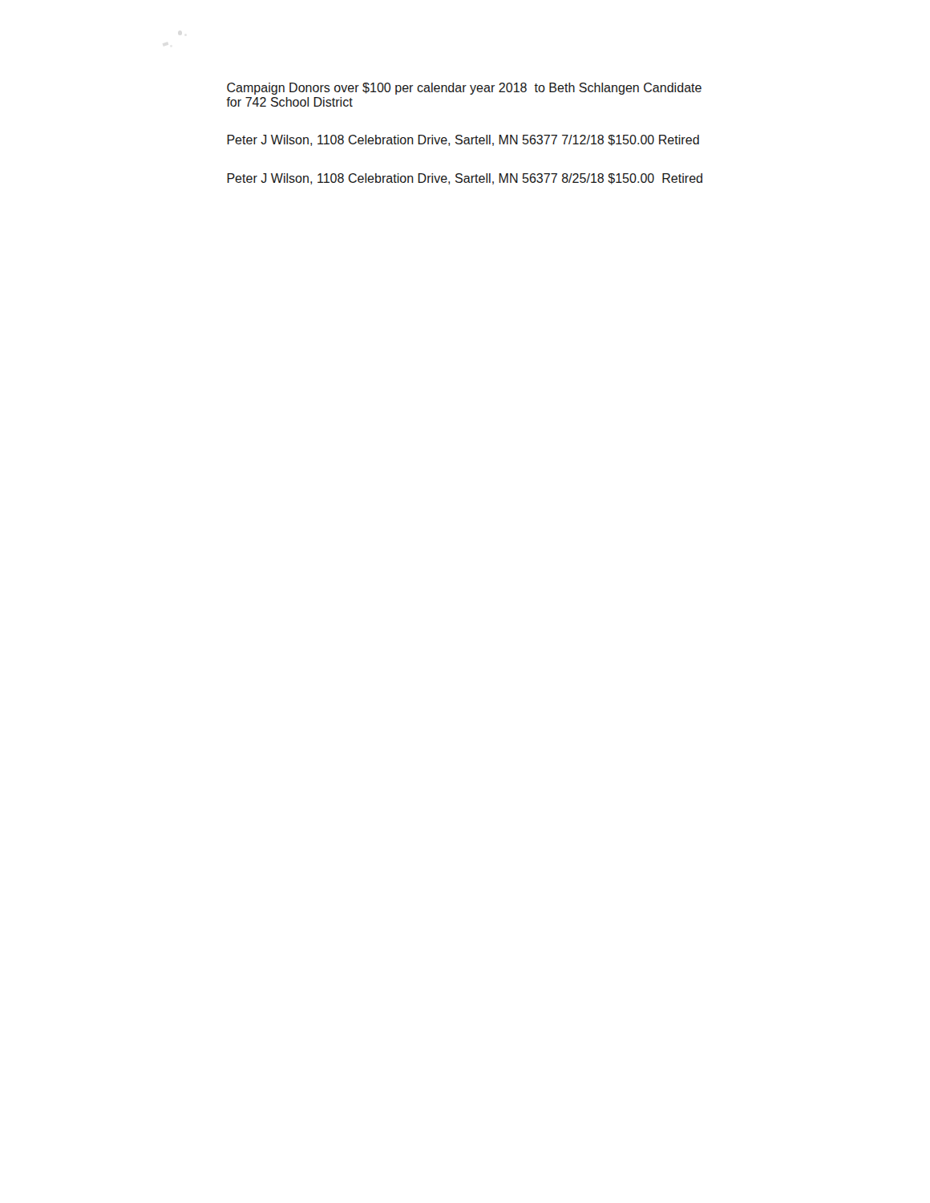Campaign Donors over $100 per calendar year 2018 to Beth Schlangen Candidate for 742 School District
Peter J Wilson, 1108 Celebration Drive, Sartell, MN 56377 7/12/18 $150.00 Retired
Peter J Wilson, 1108 Celebration Drive, Sartell, MN 56377 8/25/18 $150.00 Retired